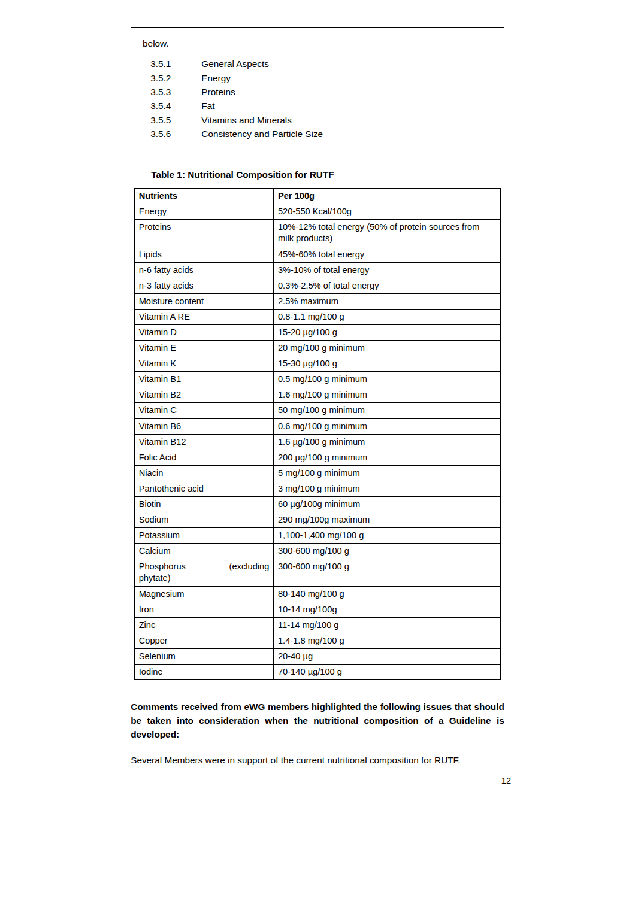below.
3.5.1 General Aspects
3.5.2 Energy
3.5.3 Proteins
3.5.4 Fat
3.5.5 Vitamins and Minerals
3.5.6 Consistency and Particle Size
Table 1: Nutritional Composition for RUTF
| Nutrients | Per 100g |
| --- | --- |
| Energy | 520-550 Kcal/100g |
| Proteins | 10%-12% total energy (50% of protein sources from milk products) |
| Lipids | 45%-60% total energy |
| n-6 fatty acids | 3%-10% of total energy |
| n-3 fatty acids | 0.3%-2.5% of total energy |
| Moisture content | 2.5% maximum |
| Vitamin A RE | 0.8-1.1 mg/100 g |
| Vitamin D | 15-20 µg/100 g |
| Vitamin E | 20 mg/100 g minimum |
| Vitamin K | 15-30 µg/100 g |
| Vitamin B1 | 0.5 mg/100 g minimum |
| Vitamin B2 | 1.6 mg/100 g minimum |
| Vitamin C | 50 mg/100 g minimum |
| Vitamin B6 | 0.6 mg/100 g minimum |
| Vitamin B12 | 1.6 µg/100 g minimum |
| Folic Acid | 200 µg/100 g minimum |
| Niacin | 5 mg/100 g minimum |
| Pantothenic acid | 3 mg/100 g minimum |
| Biotin | 60 µg/100g minimum |
| Sodium | 290 mg/100g maximum |
| Potassium | 1,100-1,400 mg/100 g |
| Calcium | 300-600 mg/100 g |
| Phosphorus (excluding phytate) | 300-600 mg/100 g |
| Magnesium | 80-140 mg/100 g |
| Iron | 10-14 mg/100g |
| Zinc | 11-14 mg/100 g |
| Copper | 1.4-1.8 mg/100 g |
| Selenium | 20-40 µg |
| Iodine | 70-140 µg/100 g |
Comments received from eWG members highlighted the following issues that should be taken into consideration when the nutritional composition of a Guideline is developed:
Several Members were in support of the current nutritional composition for RUTF.
12